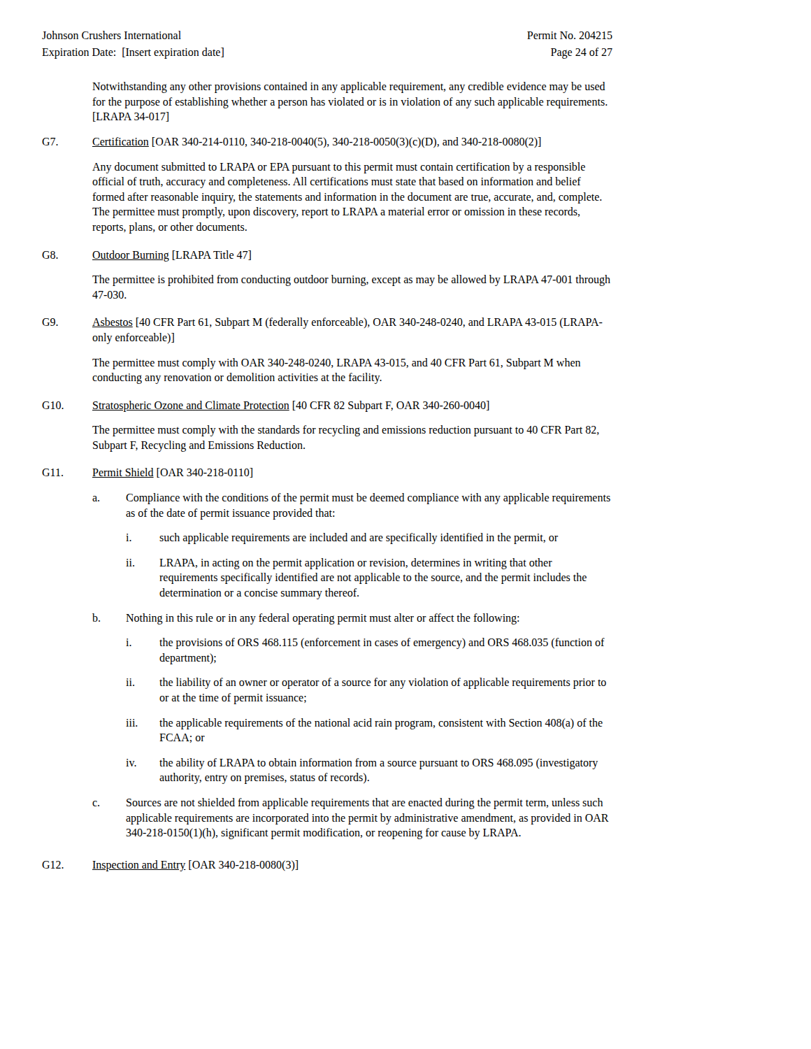Johnson Crushers International Permit No. 204215
Expiration Date: [Insert expiration date] Page 24 of 27
Notwithstanding any other provisions contained in any applicable requirement, any credible evidence may be used for the purpose of establishing whether a person has violated or is in violation of any such applicable requirements. [LRAPA 34-017]
G7. Certification [OAR 340-214-0110, 340-218-0040(5), 340-218-0050(3)(c)(D), and 340-218-0080(2)]
Any document submitted to LRAPA or EPA pursuant to this permit must contain certification by a responsible official of truth, accuracy and completeness. All certifications must state that based on information and belief formed after reasonable inquiry, the statements and information in the document are true, accurate, and, complete. The permittee must promptly, upon discovery, report to LRAPA a material error or omission in these records, reports, plans, or other documents.
G8. Outdoor Burning [LRAPA Title 47]
The permittee is prohibited from conducting outdoor burning, except as may be allowed by LRAPA 47-001 through 47-030.
G9. Asbestos [40 CFR Part 61, Subpart M (federally enforceable), OAR 340-248-0240, and LRAPA 43-015 (LRAPA-only enforceable)]
The permittee must comply with OAR 340-248-0240, LRAPA 43-015, and 40 CFR Part 61, Subpart M when conducting any renovation or demolition activities at the facility.
G10. Stratospheric Ozone and Climate Protection [40 CFR 82 Subpart F, OAR 340-260-0040]
The permittee must comply with the standards for recycling and emissions reduction pursuant to 40 CFR Part 82, Subpart F, Recycling and Emissions Reduction.
G11. Permit Shield [OAR 340-218-0110]
a. Compliance with the conditions of the permit must be deemed compliance with any applicable requirements as of the date of permit issuance provided that:
i. such applicable requirements are included and are specifically identified in the permit, or
ii. LRAPA, in acting on the permit application or revision, determines in writing that other requirements specifically identified are not applicable to the source, and the permit includes the determination or a concise summary thereof.
b. Nothing in this rule or in any federal operating permit must alter or affect the following:
i. the provisions of ORS 468.115 (enforcement in cases of emergency) and ORS 468.035 (function of department);
ii. the liability of an owner or operator of a source for any violation of applicable requirements prior to or at the time of permit issuance;
iii. the applicable requirements of the national acid rain program, consistent with Section 408(a) of the FCAA; or
iv. the ability of LRAPA to obtain information from a source pursuant to ORS 468.095 (investigatory authority, entry on premises, status of records).
c. Sources are not shielded from applicable requirements that are enacted during the permit term, unless such applicable requirements are incorporated into the permit by administrative amendment, as provided in OAR 340-218-0150(1)(h), significant permit modification, or reopening for cause by LRAPA.
G12. Inspection and Entry [OAR 340-218-0080(3)]